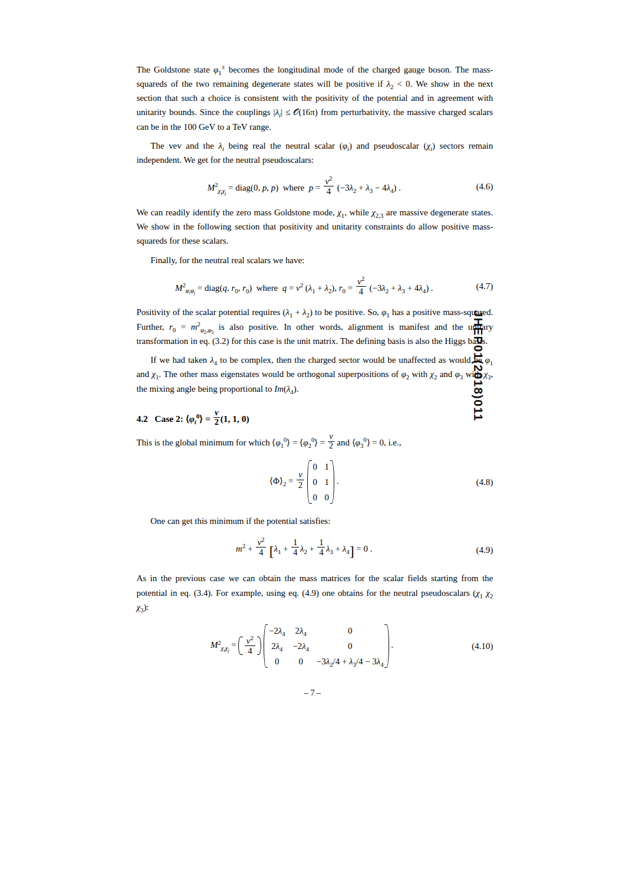JHEP01(2018)011
The Goldstone state φ1± becomes the longitudinal mode of the charged gauge boson. The mass-squareds of the two remaining degenerate states will be positive if λ2 < 0. We show in the next section that such a choice is consistent with the positivity of the potential and in agreement with unitarity bounds. Since the couplings |λi| ≤ 𝒪(16π) from perturbativity, the massive charged scalars can be in the 100 GeV to a TeV range.
The vev and the λi being real the neutral scalar (φi) and pseudoscalar (χi) sectors remain independent. We get for the neutral pseudoscalars:
M2χiχj = diag(0, p, p) where p = v24 (−3λ2 + λ3 − 4λ4) .
(4.6)
We can readily identify the zero mass Goldstone mode, χ1, while χ2,3 are massive degenerate states. We show in the following section that positivity and unitarity constraints do allow positive mass-squareds for these scalars.
Finally, for the neutral real scalars we have:
M2φiφj = diag(q, r0, r0) where q = v2 (λ1 + λ2), r0 = v24 (−3λ2 + λ3 + 4λ4) .
(4.7)
Positivity of the scalar potential requires (λ1 + λ2) to be positive. So, φ1 has a positive mass-squared. Further, r0 = m2φ2,φ3 is also positive. In other words, alignment is manifest and the unitary transformation in eq. (3.2) for this case is the unit matrix. The defining basis is also the Higgs basis.
If we had taken λ4 to be complex, then the charged sector would be unaffected as would be φ1 and χ1. The other mass eigenstates would be orthogonal superpositions of φ2 with χ2 and φ3 with χ3, the mixing angle being proportional to Im(λ4).
4.2 Case 2: ⟨φi0⟩ = v 2(1, 1, 0)
This is the global minimum for which ⟨φ10⟩ = ⟨φ20⟩ = v 2 and ⟨φ30⟩ = 0, i.e.,
⟨Φ⟩2 = v 2 01 01 00 .
(4.8)
One can get this minimum if the potential satisfies:
m2 + v24 [λ1 + 14 λ2 + 14 λ3 + λ4] = 0 .
(4.9)
As in the previous case we can obtain the mass matrices for the scalar fields starting from the potential in eq. (3.4). For example, using eq. (4.9) one obtains for the neutral pseudoscalars (χ1 χ2 χ3):
M2χiχj = v24 −2λ42λ40 2λ4−2λ40 00−3λ2/4 + λ3/4 − 3λ4 .
(4.10)
– 7 –